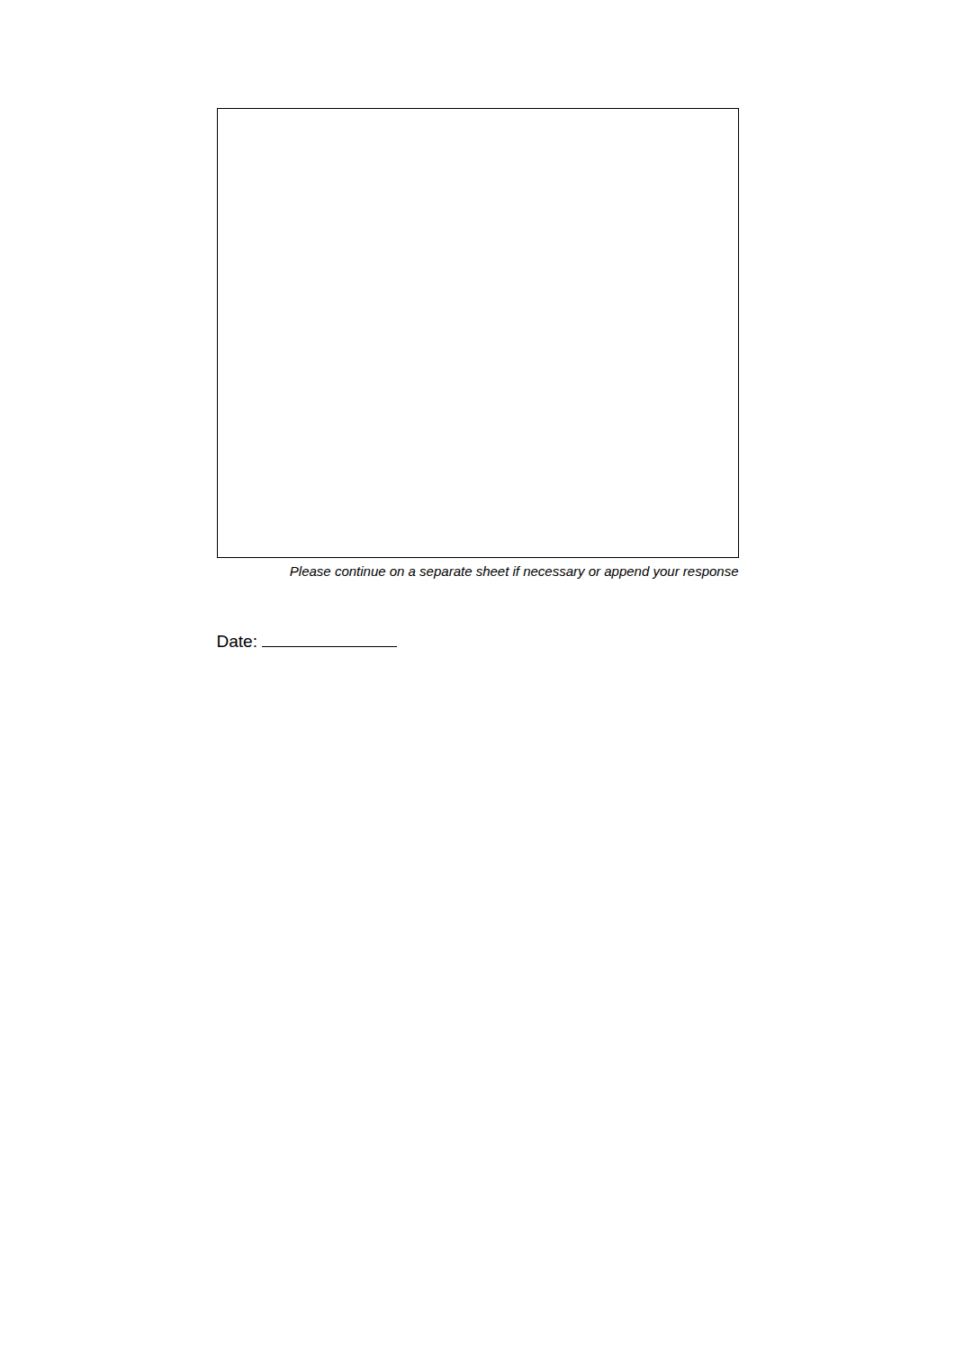Please continue on a separate sheet if necessary or append your response
Date: